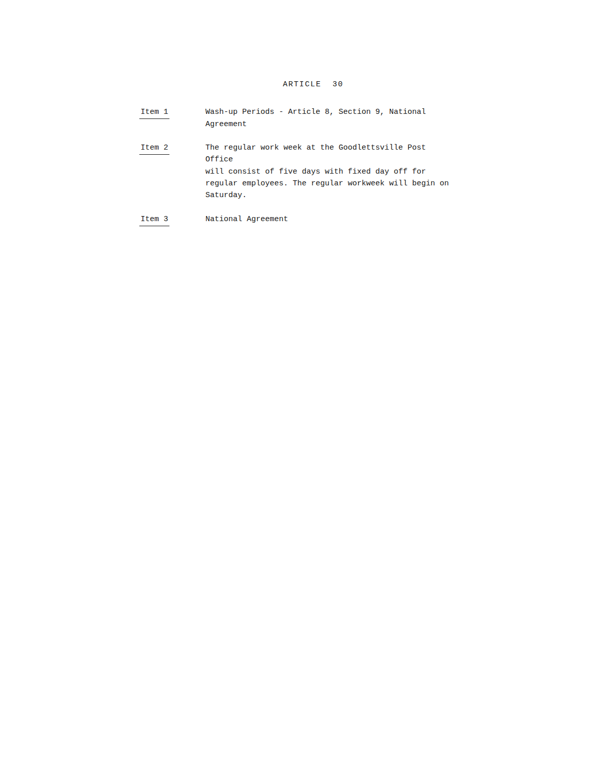ARTICLE 30
| Item 1 | Wash-up Periods - Article 8, Section 9, National Agreement |
| Item 2 | The regular work week at the Goodlettsville Post Office will consist of five days with fixed day off for regular employees. The regular workweek will begin on Saturday. |
| Item 3 | National Agreement |